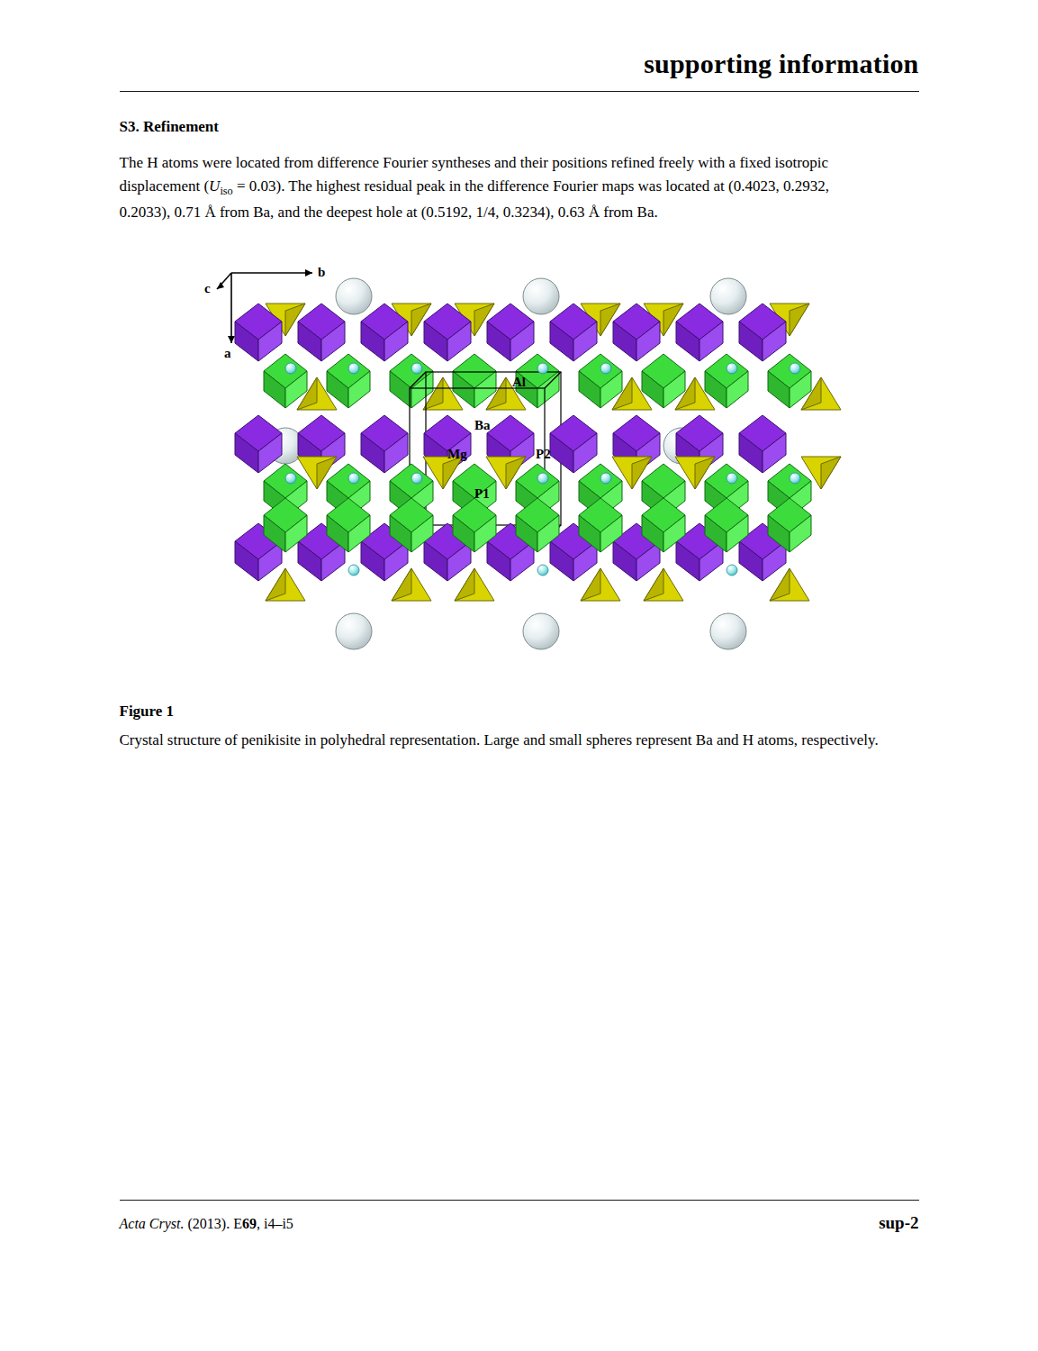supporting information
S3. Refinement
The H atoms were located from difference Fourier syntheses and their positions refined freely with a fixed isotropic displacement (Uiso = 0.03). The highest residual peak in the difference Fourier maps was located at (0.4023, 0.2932, 0.2033), 0.71 Å from Ba, and the deepest hole at (0.5192, 1/4, 0.3234), 0.63 Å from Ba.
b c a Al Ba Mg P2 P1
Figure 1 Crystal structure of penikisite in polyhedral representation. Large and small spheres represent Ba and H atoms, respectively.
Acta Cryst. (2013). E69, i4–i5
sup-2